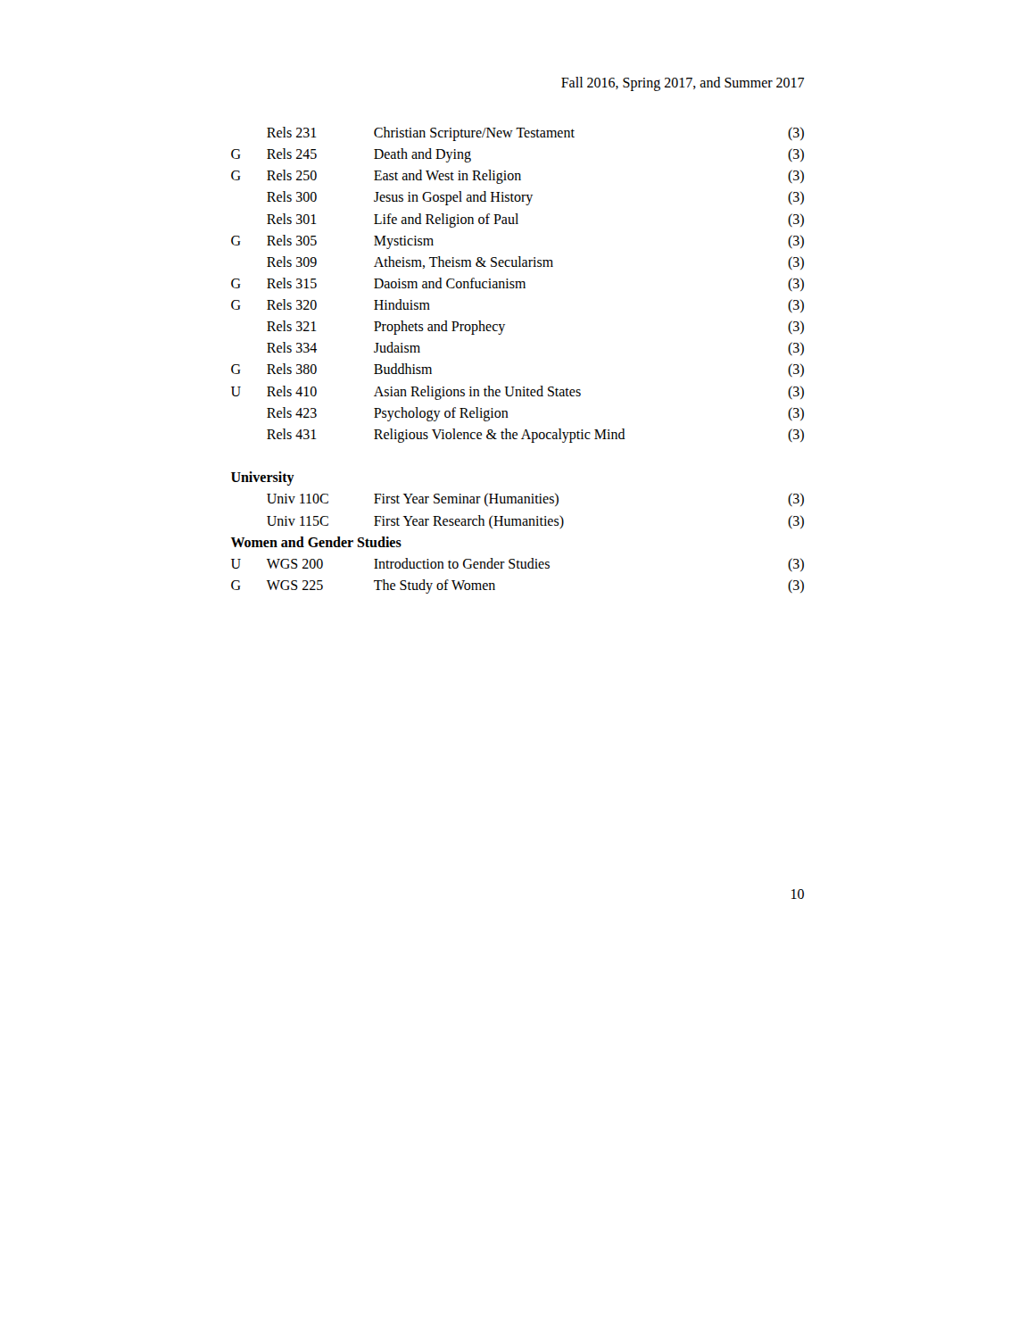Fall 2016, Spring 2017, and Summer 2017
| | Rels 231 | Christian Scripture/New Testament | (3) |
| G | Rels 245 | Death and Dying | (3) |
| G | Rels 250 | East and West in Religion | (3) |
| | Rels 300 | Jesus in Gospel and History | (3) |
| | Rels 301 | Life and Religion of Paul | (3) |
| G | Rels 305 | Mysticism | (3) |
| | Rels 309 | Atheism, Theism & Secularism | (3) |
| G | Rels 315 | Daoism and Confucianism | (3) |
| G | Rels 320 | Hinduism | (3) |
| | Rels 321 | Prophets and Prophecy | (3) |
| | Rels 334 | Judaism | (3) |
| G | Rels 380 | Buddhism | (3) |
| U | Rels 410 | Asian Religions in the United States | (3) |
| | Rels 423 | Psychology of Religion | (3) |
| | Rels 431 | Religious Violence & the Apocalyptic Mind | (3) |
| University |
| | Univ 110C | First Year Seminar (Humanities) | (3) |
| | Univ 115C | First Year Research (Humanities) | (3) |
| Women and Gender Studies |
| U | WGS 200 | Introduction to Gender Studies | (3) |
| G | WGS 225 | The Study of Women | (3) |
10